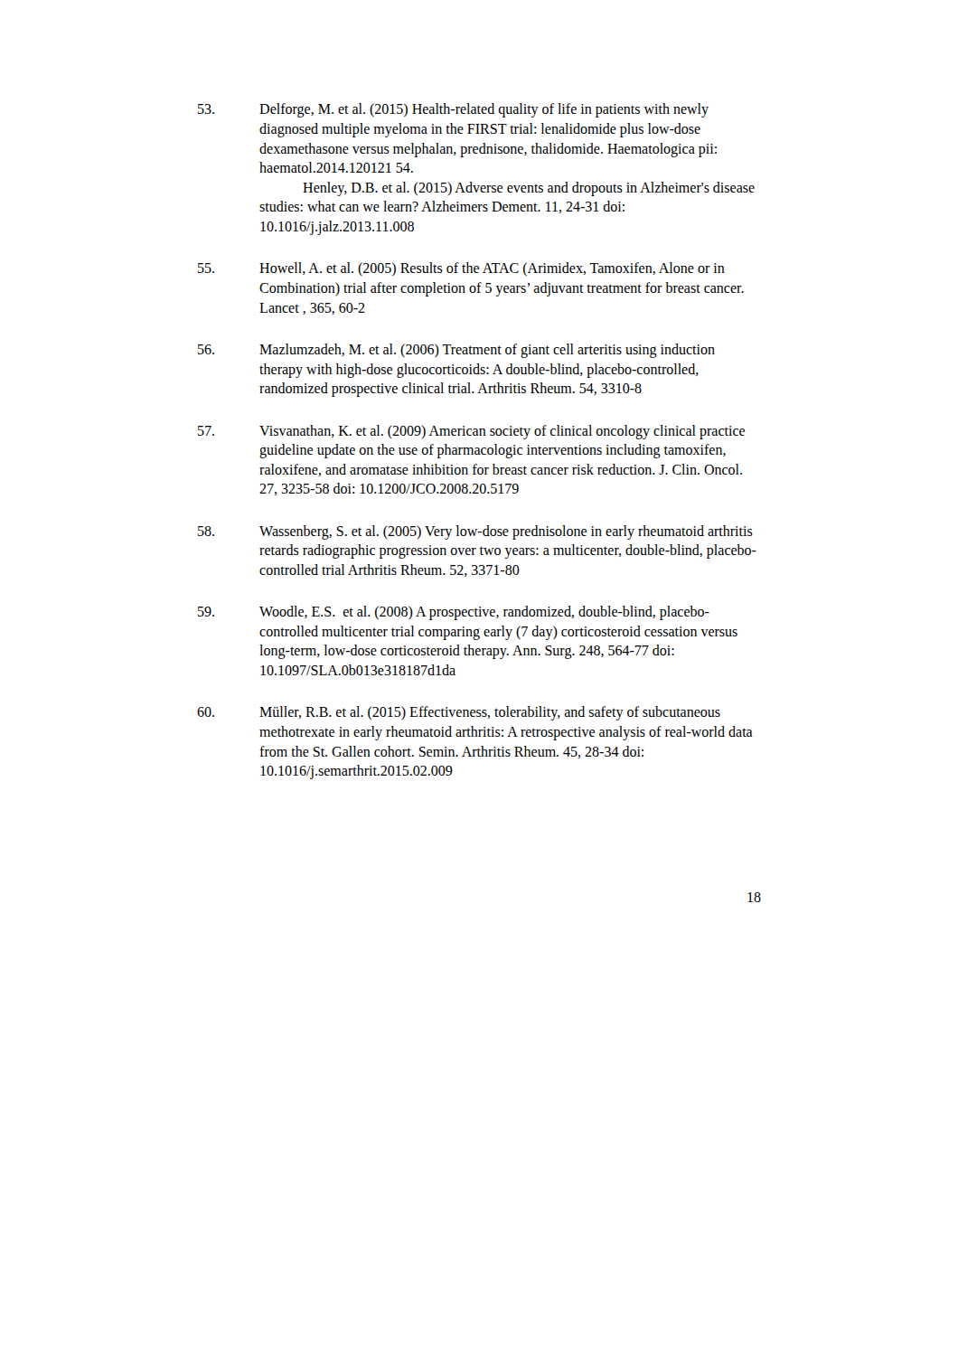53. Delforge, M. et al. (2015) Health-related quality of life in patients with newly diagnosed multiple myeloma in the FIRST trial: lenalidomide plus low-dose dexamethasone versus melphalan, prednisone, thalidomide. Haematologica pii: haematol.2014.120121 54. Henley, D.B. et al. (2015) Adverse events and dropouts in Alzheimer's disease studies: what can we learn? Alzheimers Dement. 11, 24-31 doi: 10.1016/j.jalz.2013.11.008
55. Howell, A. et al. (2005) Results of the ATAC (Arimidex, Tamoxifen, Alone or in Combination) trial after completion of 5 years’ adjuvant treatment for breast cancer. Lancet , 365, 60-2
56. Mazlumzadeh, M. et al. (2006) Treatment of giant cell arteritis using induction therapy with high‐dose glucocorticoids: A double-blind, placebo‐controlled, randomized prospective clinical trial. Arthritis Rheum. 54, 3310-8
57. Visvanathan, K. et al. (2009) American society of clinical oncology clinical practice guideline update on the use of pharmacologic interventions including tamoxifen, raloxifene, and aromatase inhibition for breast cancer risk reduction. J. Clin. Oncol. 27, 3235-58 doi: 10.1200/JCO.2008.20.5179
58. Wassenberg, S. et al. (2005) Very low‐dose prednisolone in early rheumatoid arthritis retards radiographic progression over two years: a multicenter, double-blind, placebo‐controlled trial Arthritis Rheum. 52, 3371-80
59. Woodle, E.S. et al. (2008) A prospective, randomized, double-blind, placebo-controlled multicenter trial comparing early (7 day) corticosteroid cessation versus long-term, low-dose corticosteroid therapy. Ann. Surg. 248, 564-77 doi: 10.1097/SLA.0b013e318187d1da
60. Müller, R.B. et al. (2015) Effectiveness, tolerability, and safety of subcutaneous methotrexate in early rheumatoid arthritis: A retrospective analysis of real-world data from the St. Gallen cohort. Semin. Arthritis Rheum. 45, 28-34 doi: 10.1016/j.semarthrit.2015.02.009
18